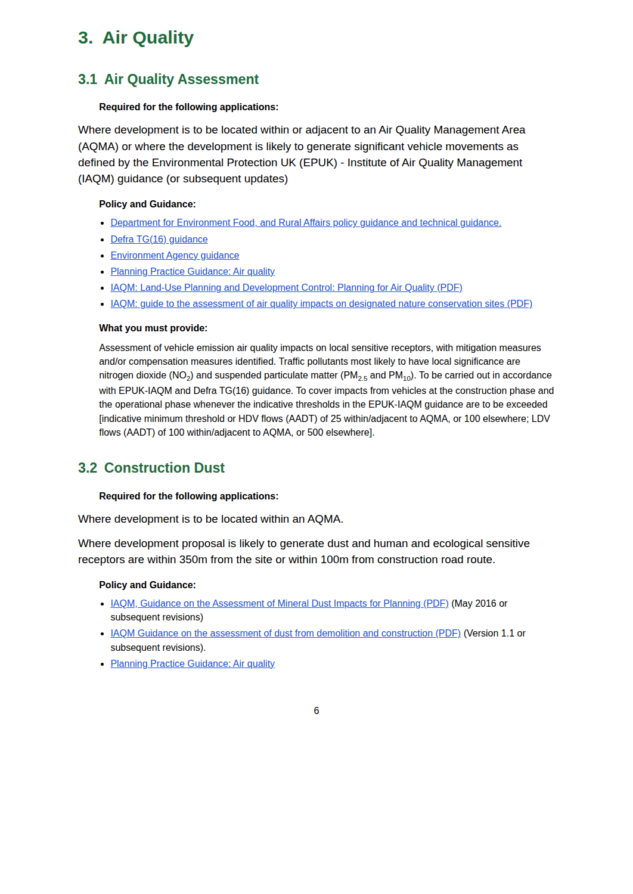3. Air Quality
3.1 Air Quality Assessment
Required for the following applications:
Where development is to be located within or adjacent to an Air Quality Management Area (AQMA) or where the development is likely to generate significant vehicle movements as defined by the Environmental Protection UK (EPUK) - Institute of Air Quality Management (IAQM) guidance (or subsequent updates)
Policy and Guidance:
Department for Environment Food, and Rural Affairs policy guidance and technical guidance.
Defra TG(16) guidance
Environment Agency guidance
Planning Practice Guidance: Air quality
IAQM: Land-Use Planning and Development Control: Planning for Air Quality (PDF)
IAQM: guide to the assessment of air quality impacts on designated nature conservation sites (PDF)
What you must provide:
Assessment of vehicle emission air quality impacts on local sensitive receptors, with mitigation measures and/or compensation measures identified. Traffic pollutants most likely to have local significance are nitrogen dioxide (NO2) and suspended particulate matter (PM2.5 and PM10). To be carried out in accordance with EPUK-IAQM and Defra TG(16) guidance. To cover impacts from vehicles at the construction phase and the operational phase whenever the indicative thresholds in the EPUK-IAQM guidance are to be exceeded [indicative minimum threshold or HDV flows (AADT) of 25 within/adjacent to AQMA, or 100 elsewhere; LDV flows (AADT) of 100 within/adjacent to AQMA, or 500 elsewhere].
3.2 Construction Dust
Required for the following applications:
Where development is to be located within an AQMA.
Where development proposal is likely to generate dust and human and ecological sensitive receptors are within 350m from the site or within 100m from construction road route.
Policy and Guidance:
IAQM, Guidance on the Assessment of Mineral Dust Impacts for Planning (PDF) (May 2016 or subsequent revisions)
IAQM Guidance on the assessment of dust from demolition and construction (PDF) (Version 1.1 or subsequent revisions).
Planning Practice Guidance: Air quality
6